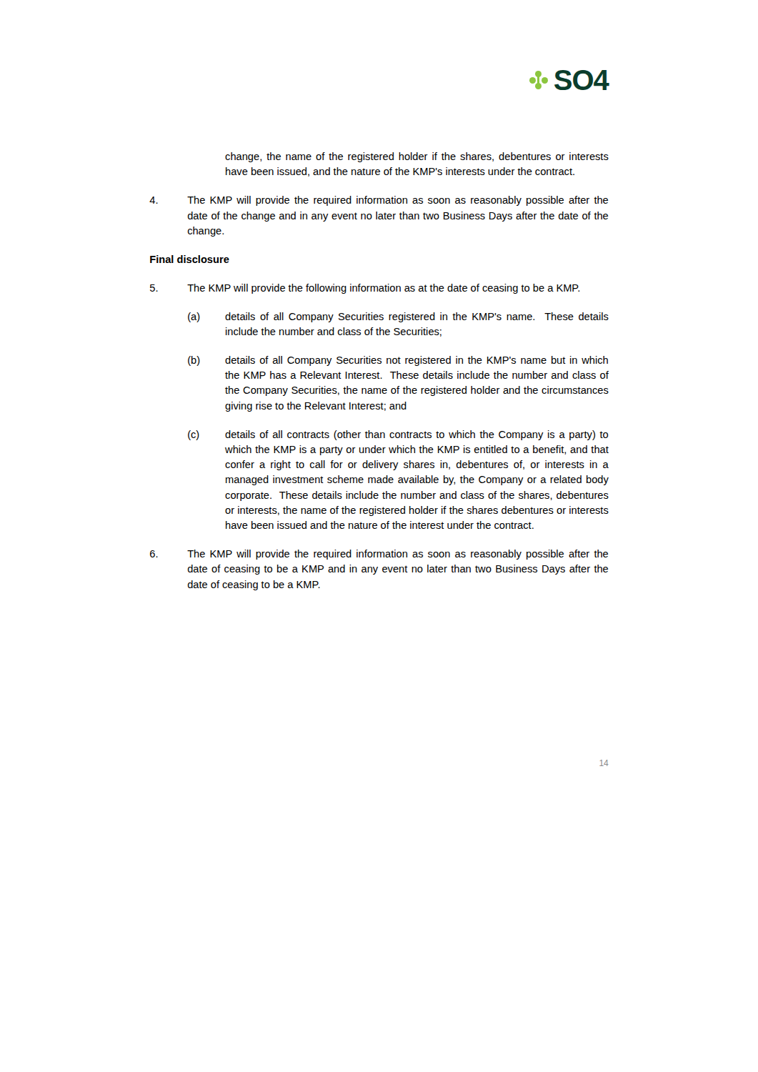SO4
change, the name of the registered holder if the shares, debentures or interests have been issued, and the nature of the KMP's interests under the contract.
4.
The KMP will provide the required information as soon as reasonably possible after the date of the change and in any event no later than two Business Days after the date of the change.
Final disclosure
5.
The KMP will provide the following information as at the date of ceasing to be a KMP.
(a)
details of all Company Securities registered in the KMP's name. These details include the number and class of the Securities;
(b)
details of all Company Securities not registered in the KMP's name but in which the KMP has a Relevant Interest. These details include the number and class of the Company Securities, the name of the registered holder and the circumstances giving rise to the Relevant Interest; and
(c)
details of all contracts (other than contracts to which the Company is a party) to which the KMP is a party or under which the KMP is entitled to a benefit, and that confer a right to call for or delivery shares in, debentures of, or interests in a managed investment scheme made available by, the Company or a related body corporate. These details include the number and class of the shares, debentures or interests, the name of the registered holder if the shares debentures or interests have been issued and the nature of the interest under the contract.
6.
The KMP will provide the required information as soon as reasonably possible after the date of ceasing to be a KMP and in any event no later than two Business Days after the date of ceasing to be a KMP.
14